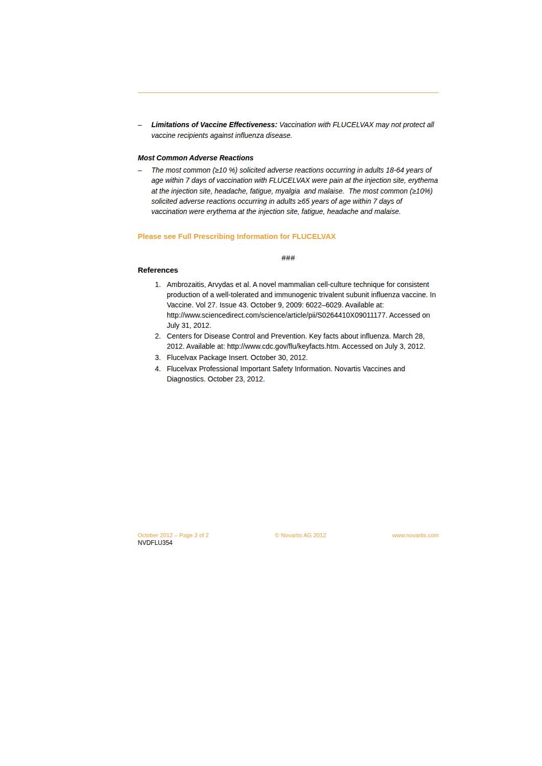–
Limitations of Vaccine Effectiveness: Vaccination with FLUCELVAX may not protect all vaccine recipients against influenza disease.
Most Common Adverse Reactions
–
The most common (≥10 %) solicited adverse reactions occurring in adults 18-64 years of age within 7 days of vaccination with FLUCELVAX were pain at the injection site, erythema at the injection site, headache, fatigue, myalgia and malaise. The most common (≥10%) solicited adverse reactions occurring in adults ≥65 years of age within 7 days of vaccination were erythema at the injection site, fatigue, headache and malaise.
Please see Full Prescribing Information for FLUCELVAX
###
References
Ambrozaitis, Arvydas et al. A novel mammalian cell-culture technique for consistent production of a well-tolerated and immunogenic trivalent subunit influenza vaccine. In Vaccine. Vol 27. Issue 43. October 9, 2009: 6022–6029. Available at: http://www.sciencedirect.com/science/article/pii/S0264410X09011177. Accessed on July 31, 2012.
Centers for Disease Control and Prevention. Key facts about influenza. March 28, 2012. Available at: http://www.cdc.gov/flu/keyfacts.htm. Accessed on July 3, 2012.
Flucelvax Package Insert. October 30, 2012.
Flucelvax Professional Important Safety Information. Novartis Vaccines and Diagnostics. October 23, 2012.
October 2012 – Page 3 of 2
© Novartis AG 2012
www.novartis.com
NVDFLU354